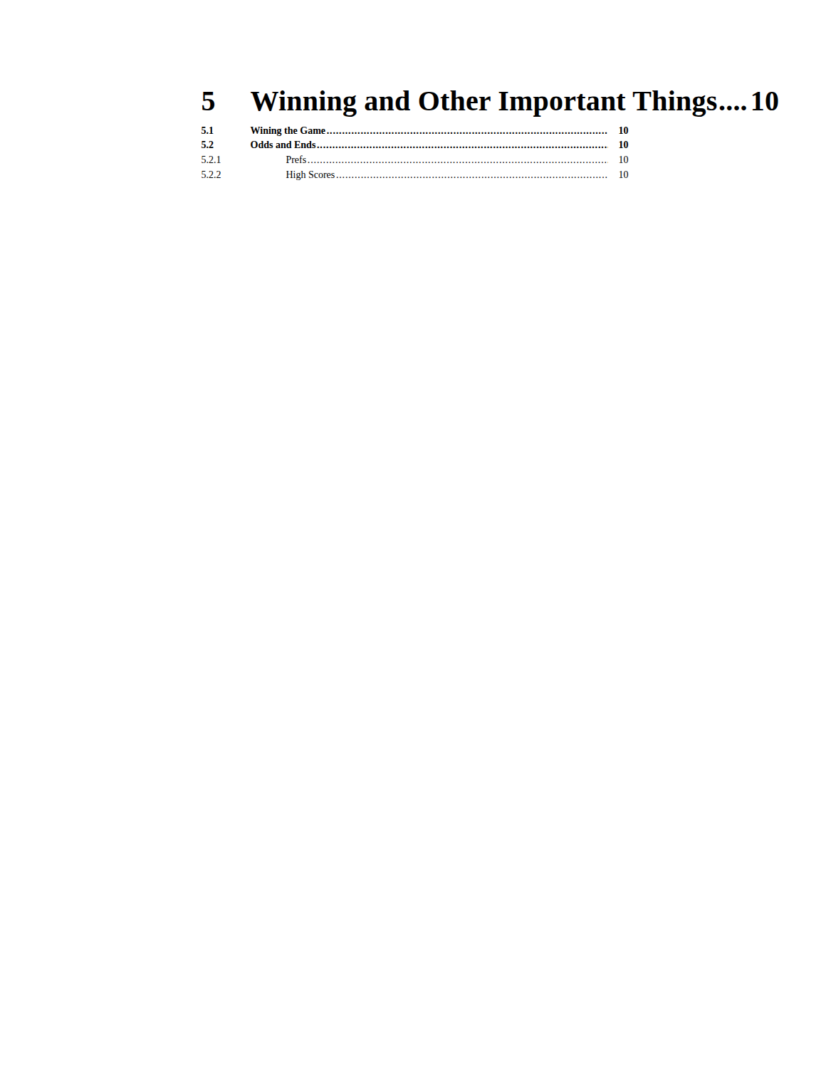5 Winning and Other Important Things .... 10
5.1 Wining the Game .......................................................................................................................... 10
5.2 Odds and Ends .............................................................................................................................. 10
5.2.1 Prefs ......................................................................................................................... 10
5.2.2 High Scores ............................................................................................................. 10